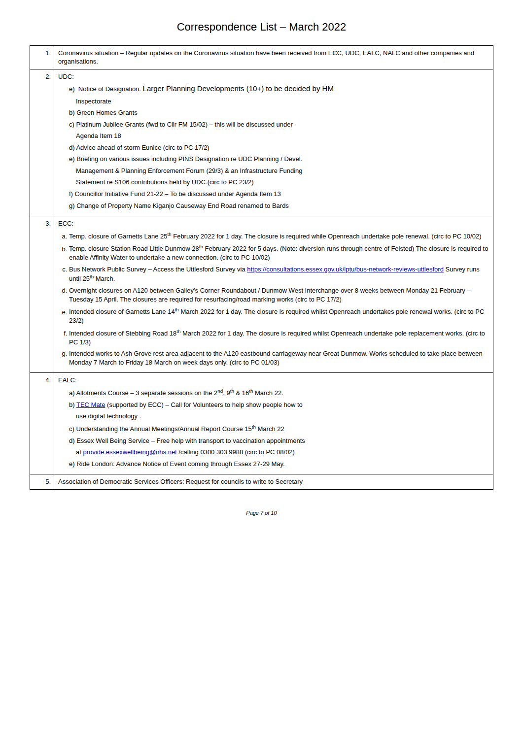Correspondence List – March 2022
| 1. | Coronavirus situation – Regular updates on the Coronavirus situation have been received from ECC, UDC, EALC, NALC and other companies and organisations. |
| 2. | UDC: e) Notice of Designation. Larger Planning Developments (10+) to be decided by HM Inspectorate b) Green Homes Grants c) Platinum Jubilee Grants (fwd to Cllr FM 15/02) – this will be discussed under Agenda Item 18 d) Advice ahead of storm Eunice (circ to PC 17/2) e) Briefing on various issues including PINS Designation re UDC Planning / Devel. Management & Planning Enforcement Forum (29/3) & an Infrastructure Funding Statement re S106 contributions held by UDC.(circ to PC 23/2) f) Councillor Initiative Fund 21-22 – To be discussed under Agenda Item 13 g) Change of Property Name Kiganjo Causeway End Road renamed to Bards |
| 3. | ECC: Temp. closure of Garnetts Lane 25 th February 2022 for 1 day. The closure is required while Openreach undertake pole renewal. (circ to PC 10/02) Temp. closure Station Road Little Dunmow 28 th February 2022 for 5 days. (Note: diversion runs through centre of Felsted) The closure is required to enable Affinity Water to undertake a new connection. (circ to PC 10/02) Bus Network Public Survey – Access the Uttlesford Survey via https://consultations.essex.gov.uk/iptu/bus-network-reviews-uttlesford Survey runs until 25 th March. Overnight closures on A120 between Galley’s Corner Roundabout / Dunmow West Interchange over 8 weeks between Monday 21 February – Tuesday 15 April. The closures are required for resurfacing/road marking works (circ to PC 17/2) Intended closure of Garnetts Lane 14 th March 2022 for 1 day. The closure is required whilst Openreach undertakes pole renewal works. (circ to PC 23/2) Intended closure of Stebbing Road 18 th March 2022 for 1 day. The closure is required whilst Openreach undertake pole replacement works. (circ to PC 1/3) Intended works to Ash Grove rest area adjacent to the A120 eastbound carriageway near Great Dunmow. Works scheduled to take place between Monday 7 March to Friday 18 March on week days only. (circ to PC 01/03) |
| 4. | EALC: a) Allotments Course – 3 separate sessions on the 2 nd , 9 th & 16 th March 22. b) TEC Mate (supported by ECC) – Call for Volunteers to help show people how to use digital technology . c) Understanding the Annual Meetings/Annual Report Course 15 th March 22 d) Essex Well Being Service – Free help with transport to vaccination appointments at provide.essexwellbeing@nhs.net /calling 0300 303 9988 (circ to PC 08/02) e) Ride London: Advance Notice of Event coming through Essex 27-29 May. |
| 5. | Association of Democratic Services Officers: Request for councils to write to Secretary |
Page 7 of 10